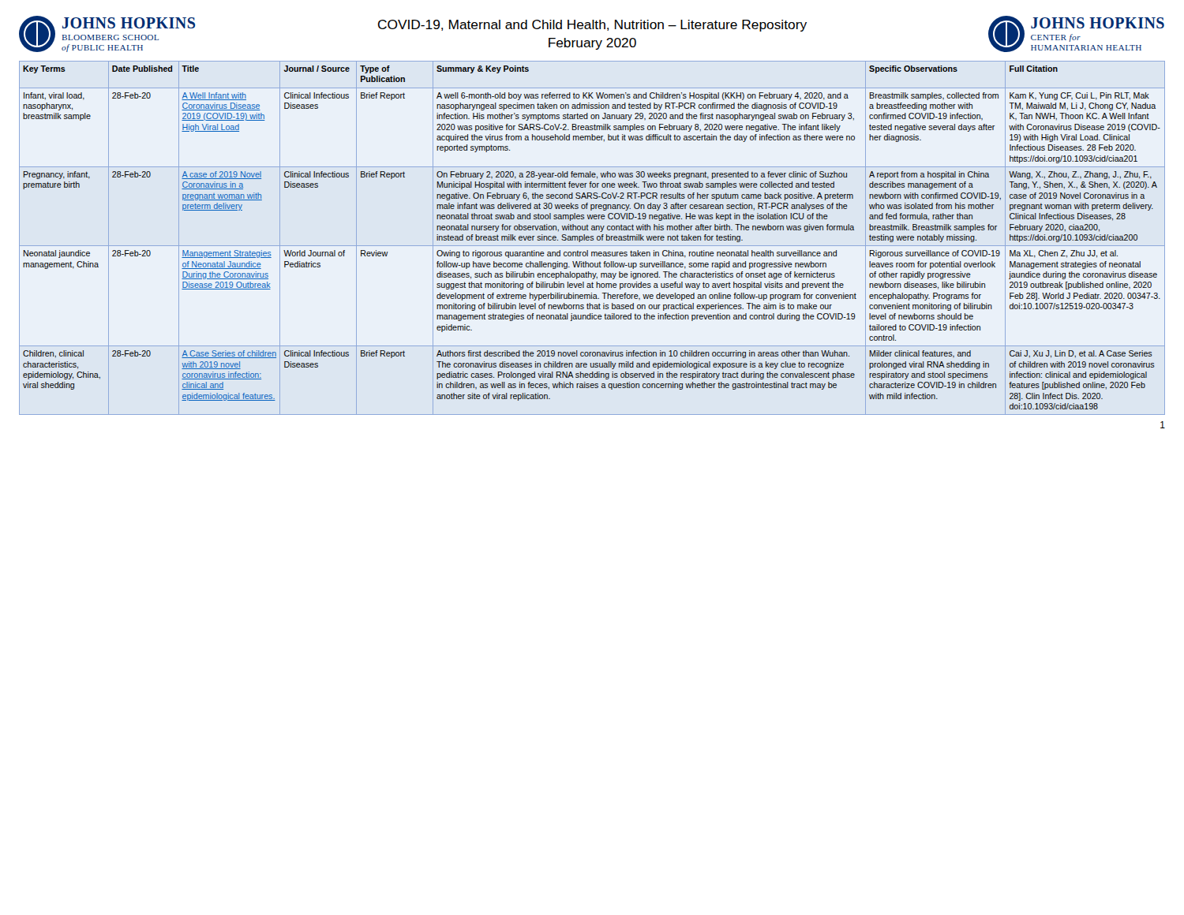Johns Hopkins
Bloomberg School
of Public Health
COVID-19, Maternal and Child Health, Nutrition – Literature Repository
February 2020
Johns Hopkins
Center for
Humanitarian Health
| Key Terms | Date Published | Title | Journal / Source | Type of Publication | Summary & Key Points | Specific Observations | Full Citation |
| --- | --- | --- | --- | --- | --- | --- | --- |
| Infant, viral load, nasopharynx, breastmilk sample | 28-Feb-20 | A Well Infant with Coronavirus Disease 2019 (COVID-19) with High Viral Load | Clinical Infectious Diseases | Brief Report | A well 6-month-old boy was referred to KK Women’s and Children’s Hospital (KKH) on February 4, 2020, and a nasopharyngeal specimen taken on admission and tested by RT-PCR confirmed the diagnosis of COVID-19 infection. His mother’s symptoms started on January 29, 2020 and the first nasopharyngeal swab on February 3, 2020 was positive for SARS-CoV-2. Breastmilk samples on February 8, 2020 were negative. The infant likely acquired the virus from a household member, but it was difficult to ascertain the day of infection as there were no reported symptoms. | Breastmilk samples, collected from a breastfeeding mother with confirmed COVID-19 infection, tested negative several days after her diagnosis. | Kam K, Yung CF, Cui L, Pin RLT, Mak TM, Maiwald M, Li J, Chong CY, Nadua K, Tan NWH, Thoon KC. A Well Infant with Coronavirus Disease 2019 (COVID-19) with High Viral Load. Clinical Infectious Diseases. 28 Feb 2020. https://doi.org/10.1093/cid/ciaa201 |
| Pregnancy, infant, premature birth | 28-Feb-20 | A case of 2019 Novel Coronavirus in a pregnant woman with preterm delivery | Clinical Infectious Diseases | Brief Report | On February 2, 2020, a 28-year-old female, who was 30 weeks pregnant, presented to a fever clinic of Suzhou Municipal Hospital with intermittent fever for one week. Two throat swab samples were collected and tested negative. On February 6, the second SARS-CoV-2 RT-PCR results of her sputum came back positive. A preterm male infant was delivered at 30 weeks of pregnancy. On day 3 after cesarean section, RT-PCR analyses of the neonatal throat swab and stool samples were COVID-19 negative. He was kept in the isolation ICU of the neonatal nursery for observation, without any contact with his mother after birth. The newborn was given formula instead of breast milk ever since. Samples of breastmilk were not taken for testing. | A report from a hospital in China describes management of a newborn with confirmed COVID-19, who was isolated from his mother and fed formula, rather than breastmilk. Breastmilk samples for testing were notably missing. | Wang, X., Zhou, Z., Zhang, J., Zhu, F., Tang, Y., Shen, X., & Shen, X. (2020). A case of 2019 Novel Coronavirus in a pregnant woman with preterm delivery. Clinical Infectious Diseases, 28 February 2020, ciaa200, https://doi.org/10.1093/cid/ciaa200 |
| Neonatal jaundice management, China | 28-Feb-20 | Management Strategies of Neonatal Jaundice During the Coronavirus Disease 2019 Outbreak | World Journal of Pediatrics | Review | Owing to rigorous quarantine and control measures taken in China, routine neonatal health surveillance and follow-up have become challenging. Without follow-up surveillance, some rapid and progressive newborn diseases, such as bilirubin encephalopathy, may be ignored. The characteristics of onset age of kernicterus suggest that monitoring of bilirubin level at home provides a useful way to avert hospital visits and prevent the development of extreme hyperbilirubinemia. Therefore, we developed an online follow-up program for convenient monitoring of bilirubin level of newborns that is based on our practical experiences. The aim is to make our management strategies of neonatal jaundice tailored to the infection prevention and control during the COVID-19 epidemic. | Rigorous surveillance of COVID-19 leaves room for potential overlook of other rapidly progressive newborn diseases, like bilirubin encephalopathy. Programs for convenient monitoring of bilirubin level of newborns should be tailored to COVID-19 infection control. | Ma XL, Chen Z, Zhu JJ, et al. Management strategies of neonatal jaundice during the coronavirus disease 2019 outbreak [published online, 2020 Feb 28]. World J Pediatr. 2020. 00347-3. doi:10.1007/s12519-020-00347-3 |
| Children, clinical characteristics, epidemiology, China, viral shedding | 28-Feb-20 | A Case Series of children with 2019 novel coronavirus infection: clinical and epidemiological features. | Clinical Infectious Diseases | Brief Report | Authors first described the 2019 novel coronavirus infection in 10 children occurring in areas other than Wuhan. The coronavirus diseases in children are usually mild and epidemiological exposure is a key clue to recognize pediatric cases. Prolonged viral RNA shedding is observed in the respiratory tract during the convalescent phase in children, as well as in feces, which raises a question concerning whether the gastrointestinal tract may be another site of viral replication. | Milder clinical features, and prolonged viral RNA shedding in respiratory and stool specimens characterize COVID-19 in children with mild infection. | Cai J, Xu J, Lin D, et al. A Case Series of children with 2019 novel coronavirus infection: clinical and epidemiological features [published online, 2020 Feb 28]. Clin Infect Dis. 2020. doi:10.1093/cid/ciaa198 |
1